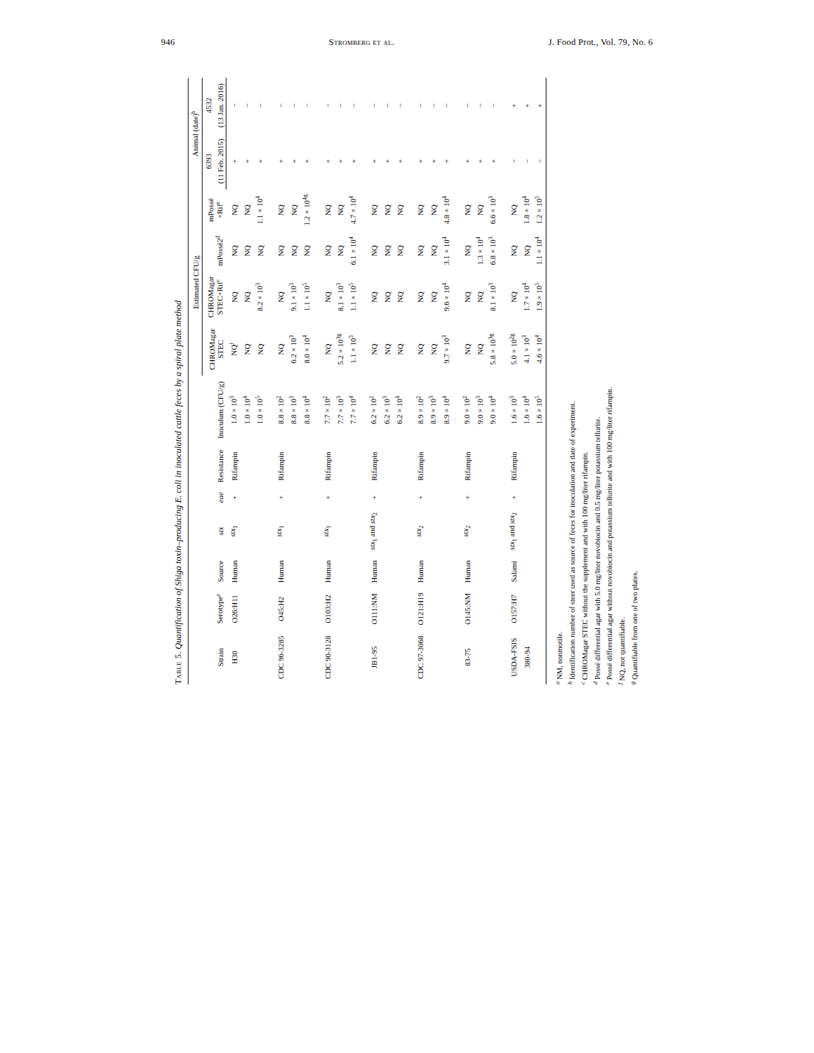946
Stromberg et al.
J. Food Prot., Vol. 79, No. 6
Table 5. Quantification of Shiga toxin–producing E. coli in inoculated cattle feces by a spiral plate method
| Strain | Serotype a | Source | stx | eae | Resistance | Inoculum (CFU/g) | Estimated CFU/g | Animal (date) b |
| --- | --- | --- | --- | --- | --- | --- | --- | --- |
| CHROMagar STEC | CHROMagar STEC+Rif c | mPossé2 d | mPossé +Rif e | 6393 | 4532 |
| (11 Feb. 2015) | (13 Jan. 2016) |
| H30 | O26:H11 | Human | stx 1 | + | Rifampin | 1.0 × 10 3 | NQ f | NQ | NQ | NQ | + | − |
| | | | | | | 1.0 × 10 4 | NQ | NQ | NQ | NQ | + | − |
| | | | | | | 1.0 × 10 5 | NQ | 8.2 × 10 3 | NQ | 1.1 × 10 4 | + | − |
| CDC 96-3285 | O45:H2 | Human | stx 1 | + | Rifampin | 8.8 × 10 2 | NQ | NQ | NQ | NQ | + | − |
| | | | | | | 8.8 × 10 3 | 6.2 × 10 3 | 9.1 × 10 3 | NQ | NQ | + | − |
| | | | | | | 8.8 × 10 4 | 8.0 × 10 4 | 1.1 × 10 5 | NQ | 1.2 × 10 4 g | + | − |
| CDC 90-3128 | O103:H2 | Human | stx 1 | + | Rifampin | 7.7 × 10 2 | NQ | NQ | NQ | NQ | + | − |
| | | | | | | 7.7 × 10 3 | 5.2 × 10 3 g | 8.1 × 10 3 | NQ | NQ | + | − |
| | | | | | | 7.7 × 10 4 | 1.1 × 10 5 | 1.1 × 10 5 | 6.1 × 10 4 | 4.7 × 10 4 | + | − |
| JB1-95 | O111:NM | Human | stx 1 and stx 2 | + | Rifampin | 6.2 × 10 2 | NQ | NQ | NQ | NQ | + | − |
| | | | | | | 6.2 × 10 3 | NQ | NQ | NQ | NQ | + | − |
| | | | | | | 6.2 × 10 4 | NQ | NQ | NQ | NQ | + | − |
| CDC 97-3068 | O121:H19 | Human | stx 2 | + | Rifampin | 8.9 × 10 2 | NQ | NQ | NQ | NQ | + | − |
| | | | | | | 8.9 × 10 3 | NQ | NQ | NQ | NQ | + | − |
| | | | | | | 8.9 × 10 4 | 9.7 × 10 3 | 9.6 × 10 4 | 3.1 × 10 4 | 4.8 × 10 4 | + | − |
| 83-75 | O145:NM | Human | stx 2 | + | Rifampin | 9.0 × 10 2 | NQ | NQ | NQ | NQ | + | − |
| | | | | | | 9.0 × 10 3 | NQ | NQ | 1.3 × 10 4 | NQ | + | − |
| | | | | | | 9.0 × 10 4 | 5.8 × 10 3 g | 8.1 × 10 3 | 6.8 × 10 3 | 6.6 × 10 3 | + | − |
| USDA-FSIS | O157:H7 | Salami | stx 1 and stx 2 | + | Rifampin | 1.6 × 10 3 | 5.0 × 10 2 g | NQ | NQ | NQ | − | + |
| 380-94 | | | | | | 1.6 × 10 4 | 4.1 × 10 3 | 1.7 × 10 4 | NQ | 1.8 × 10 4 | − | + |
| | | | | | | 1.6 × 10 5 | 4.6 × 10 4 | 1.9 × 10 5 | 1.1 × 10 4 | 1.2 × 10 5 | − | + |
a NM, nonmotile.
b Identification number of steer used as source of feces for inoculation and date of experiment.
c CHROMagar STEC without the supplement and with 100 mg/liter rifampin.
d Possé differential agar with 5.0 mg/liter novobiocin and 0.5 mg/liter potassium tellurite.
e Possé differential agar without novobiocin and potassium tellurite and with 100 mg/liter rifampin.
f NQ, not quantifiable.
g Quantifiable from one of two plates.